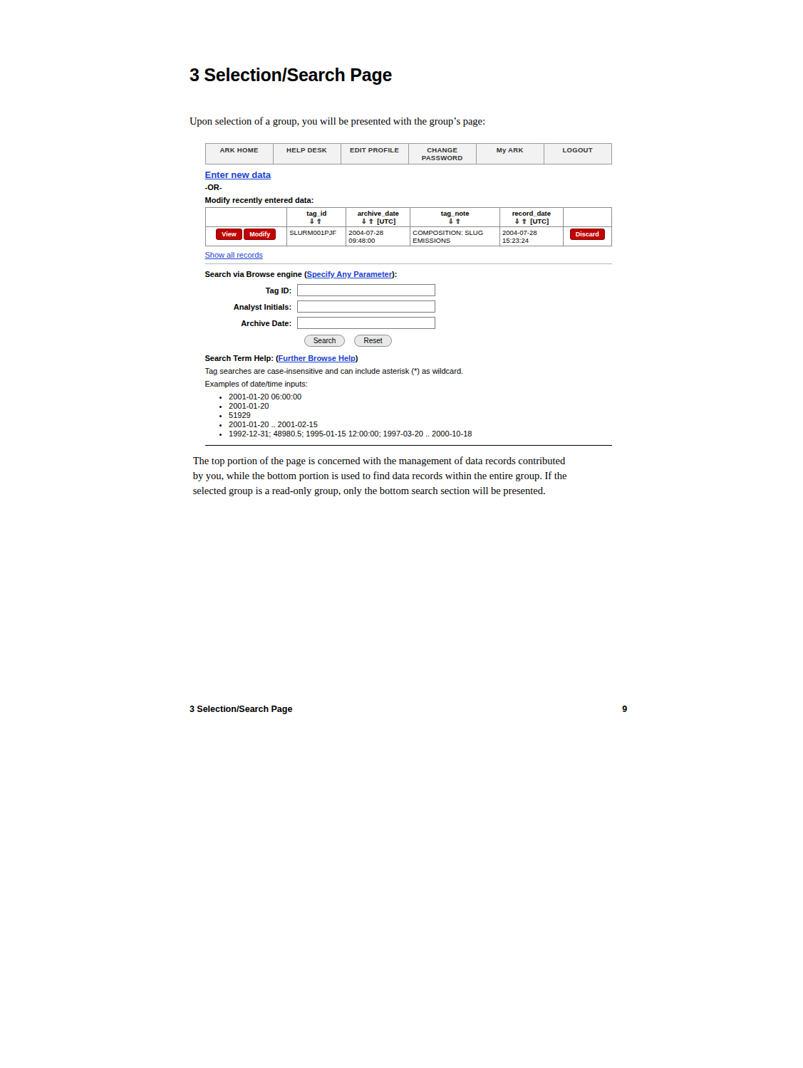3 Selection/Search Page
Upon selection of a group, you will be presented with the group’s page:
ARK HOME
HELP DESK
EDIT PROFILE
CHANGE PASSWORD
My ARK
LOGOUT
Enter new data
-OR-
Modify recently entered data:
| | tag_id ⇩⇧ | archive_date ⇩⇧ [UTC] | tag_note ⇩⇧ | record_date ⇩⇧ [UTC] | |
| --- | --- | --- | --- | --- | --- |
| View Modify | SLURM001PJF | 2004-07-28 09:48:00 | COMPOSITION: SLUG EMISSIONS | 2004-07-28 15:23:24 | Discard |
Show all records
Search via Browse engine (Specify Any Parameter):
Tag ID:
Analyst Initials:
Archive Date:
Search Reset
Search Term Help: (Further Browse Help)
Tag searches are case-insensitive and can include asterisk (*) as wildcard.
Examples of date/time inputs:
2001-01-20 06:00:00
2001-01-20
51929
2001-01-20 .. 2001-02-15
1992-12-31; 48980.5; 1995-01-15 12:00:00; 1997-03-20 .. 2000-10-18
The top portion of the page is concerned with the management of data records contributed by you, while the bottom portion is used to find data records within the entire group. If the selected group is a read-only group, only the bottom search section will be presented.
3 Selection/Search Page 9